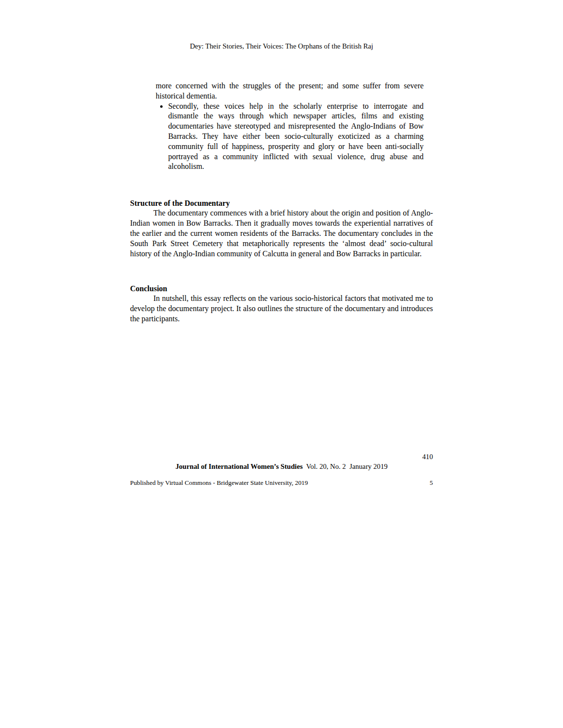Dey: Their Stories, Their Voices: The Orphans of the British Raj
more concerned with the struggles of the present; and some suffer from severe historical dementia.
Secondly, these voices help in the scholarly enterprise to interrogate and dismantle the ways through which newspaper articles, films and existing documentaries have stereotyped and misrepresented the Anglo-Indians of Bow Barracks. They have either been socio-culturally exoticized as a charming community full of happiness, prosperity and glory or have been anti-socially portrayed as a community inflicted with sexual violence, drug abuse and alcoholism.
Structure of the Documentary
The documentary commences with a brief history about the origin and position of Anglo-Indian women in Bow Barracks. Then it gradually moves towards the experiential narratives of the earlier and the current women residents of the Barracks. The documentary concludes in the South Park Street Cemetery that metaphorically represents the ‘almost dead’ socio-cultural history of the Anglo-Indian community of Calcutta in general and Bow Barracks in particular.
Conclusion
In nutshell, this essay reflects on the various socio-historical factors that motivated me to develop the documentary project. It also outlines the structure of the documentary and introduces the participants.
410
Journal of International Women’s Studies Vol. 20, No. 2 January 2019
Published by Virtual Commons - Bridgewater State University, 2019 5